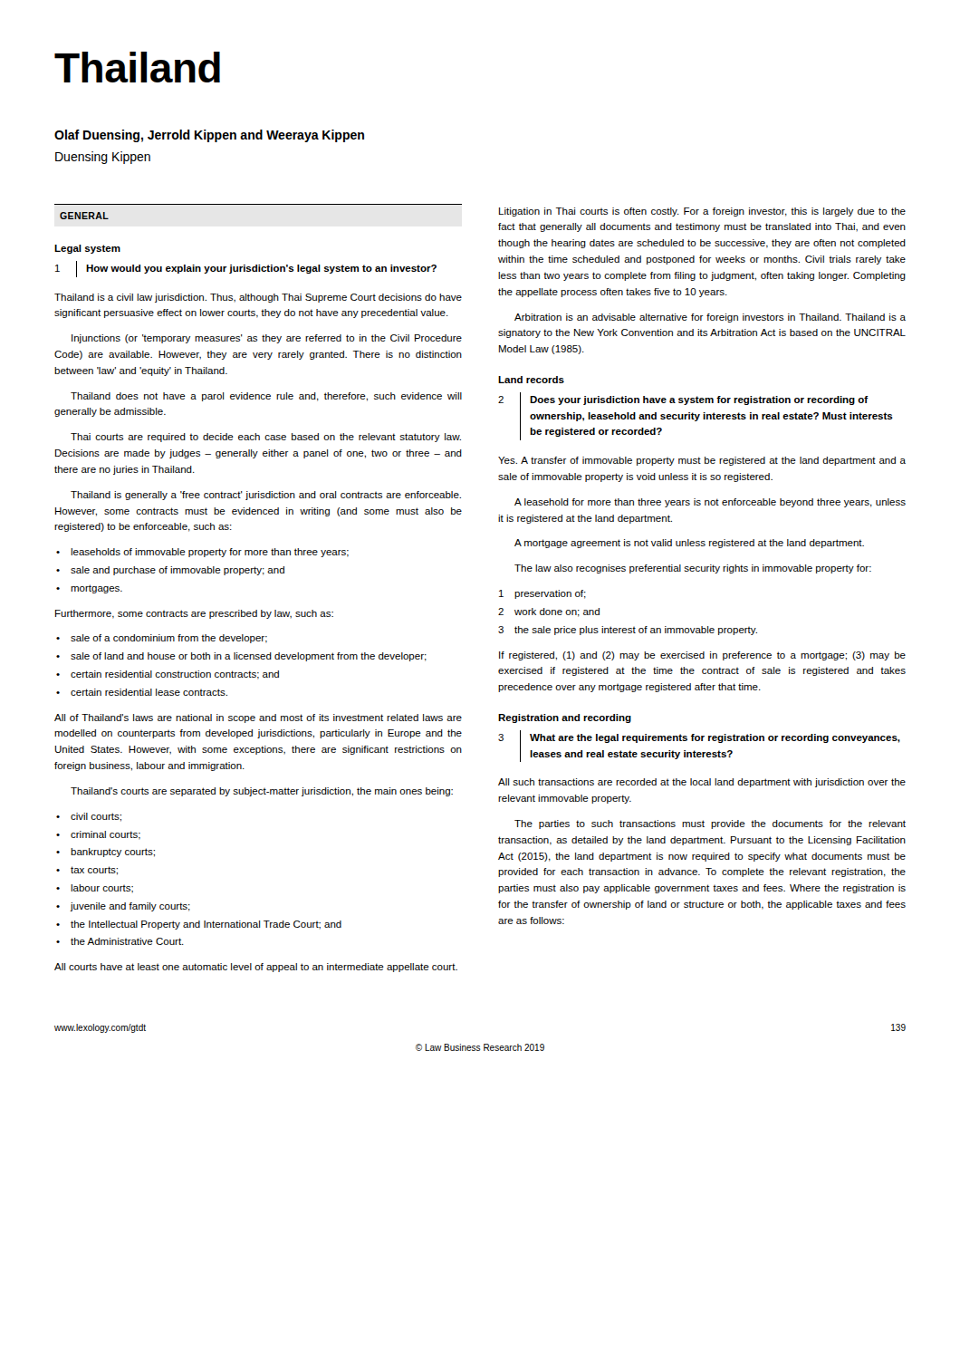Thailand
Olaf Duensing, Jerrold Kippen and Weeraya Kippen
Duensing Kippen
GENERAL
Legal system
1
How would you explain your jurisdiction's legal system to an investor?
Thailand is a civil law jurisdiction. Thus, although Thai Supreme Court decisions do have significant persuasive effect on lower courts, they do not have any precedential value.
Injunctions (or 'temporary measures' as they are referred to in the Civil Procedure Code) are available. However, they are very rarely granted. There is no distinction between 'law' and 'equity' in Thailand.
Thailand does not have a parol evidence rule and, therefore, such evidence will generally be admissible.
Thai courts are required to decide each case based on the relevant statutory law. Decisions are made by judges – generally either a panel of one, two or three – and there are no juries in Thailand.
Thailand is generally a 'free contract' jurisdiction and oral contracts are enforceable. However, some contracts must be evidenced in writing (and some must also be registered) to be enforceable, such as:
leaseholds of immovable property for more than three years;
sale and purchase of immovable property; and
mortgages.
Furthermore, some contracts are prescribed by law, such as:
sale of a condominium from the developer;
sale of land and house or both in a licensed development from the developer;
certain residential construction contracts; and
certain residential lease contracts.
All of Thailand's laws are national in scope and most of its investment related laws are modelled on counterparts from developed jurisdictions, particularly in Europe and the United States. However, with some exceptions, there are significant restrictions on foreign business, labour and immigration.
Thailand's courts are separated by subject-matter jurisdiction, the main ones being:
civil courts;
criminal courts;
bankruptcy courts;
tax courts;
labour courts;
juvenile and family courts;
the Intellectual Property and International Trade Court; and
the Administrative Court.
All courts have at least one automatic level of appeal to an intermediate appellate court.
Litigation in Thai courts is often costly. For a foreign investor, this is largely due to the fact that generally all documents and testimony must be translated into Thai, and even though the hearing dates are scheduled to be successive, they are often not completed within the time scheduled and postponed for weeks or months. Civil trials rarely take less than two years to complete from filing to judgment, often taking longer. Completing the appellate process often takes five to 10 years.
Arbitration is an advisable alternative for foreign investors in Thailand. Thailand is a signatory to the New York Convention and its Arbitration Act is based on the UNCITRAL Model Law (1985).
Land records
2
Does your jurisdiction have a system for registration or recording of ownership, leasehold and security interests in real estate? Must interests be registered or recorded?
Yes. A transfer of immovable property must be registered at the land department and a sale of immovable property is void unless it is so registered.
A leasehold for more than three years is not enforceable beyond three years, unless it is registered at the land department.
A mortgage agreement is not valid unless registered at the land department.
The law also recognises preferential security rights in immovable property for:
preservation of;
work done on; and
the sale price plus interest of an immovable property.
If registered, (1) and (2) may be exercised in preference to a mortgage; (3) may be exercised if registered at the time the contract of sale is registered and takes precedence over any mortgage registered after that time.
Registration and recording
3
What are the legal requirements for registration or recording conveyances, leases and real estate security interests?
All such transactions are recorded at the local land department with jurisdiction over the relevant immovable property.
The parties to such transactions must provide the documents for the relevant transaction, as detailed by the land department. Pursuant to the Licensing Facilitation Act (2015), the land department is now required to specify what documents must be provided for each transaction in advance. To complete the relevant registration, the parties must also pay applicable government taxes and fees. Where the registration is for the transfer of ownership of land or structure or both, the applicable taxes and fees are as follows:
www.lexology.com/gtdt
139
© Law Business Research 2019